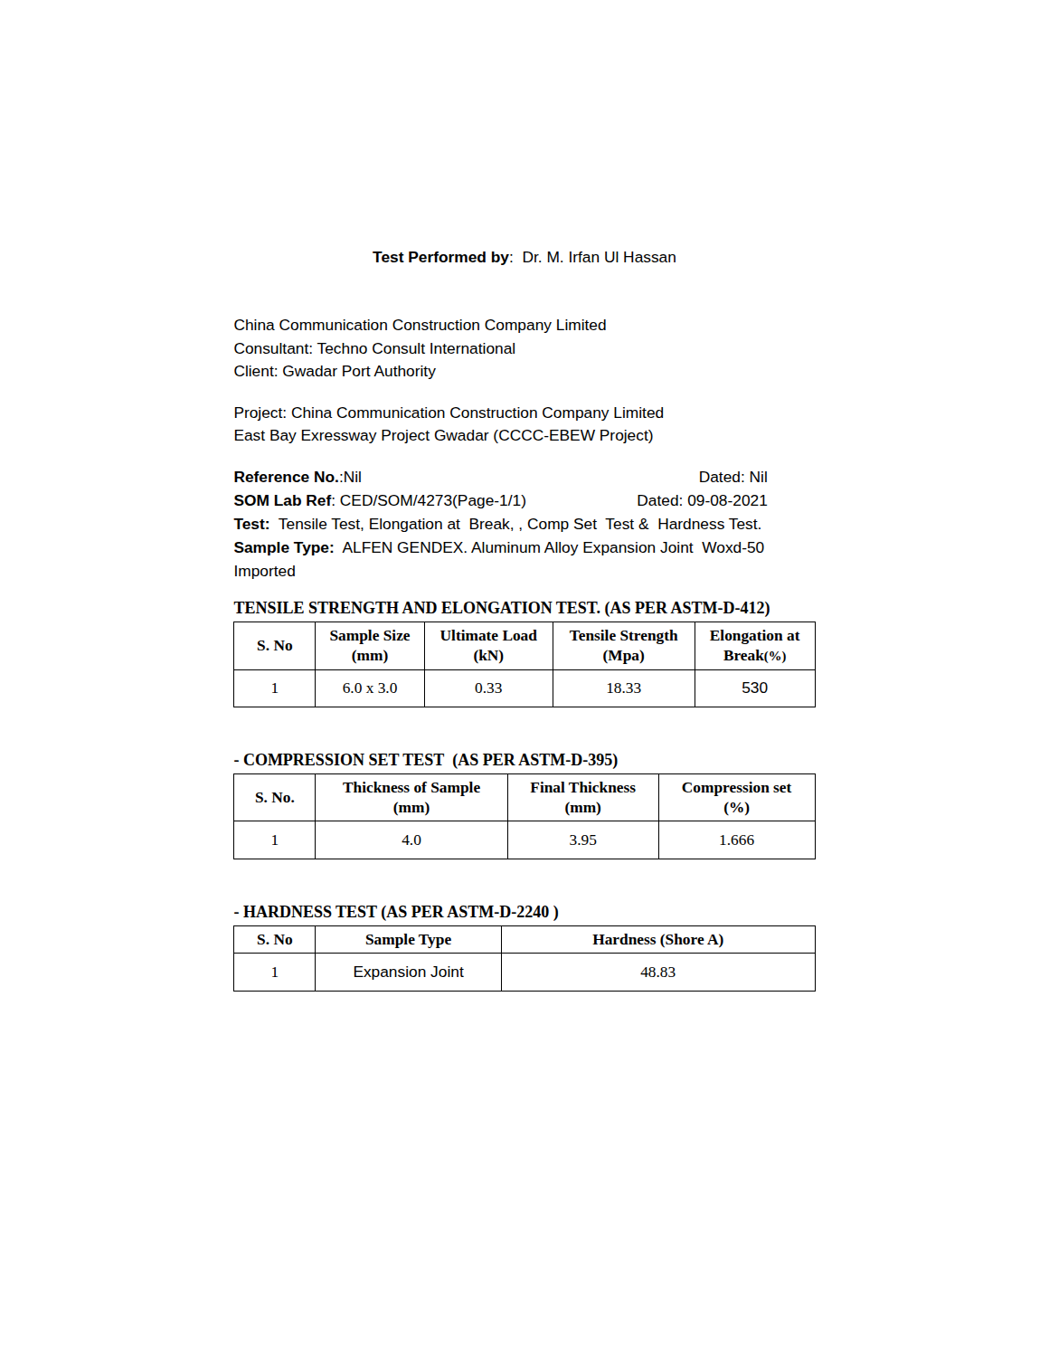Test Performed by: Dr. M. Irfan Ul Hassan
China Communication Construction Company Limited
Consultant: Techno Consult International
Client: Gwadar Port Authority
Project: China Communication Construction Company Limited
East Bay Exressway Project Gwadar (CCCC-EBEW Project)
Reference No.:Nil
Dated: Nil
SOM Lab Ref: CED/SOM/4273(Page-1/1)
Dated: 09-08-2021
Test: Tensile Test, Elongation at Break, , Comp Set Test & Hardness Test.
Sample Type: ALFEN GENDEX. Aluminum Alloy Expansion Joint Woxd-50 Imported
TENSILE STRENGTH AND ELONGATION TEST. (AS PER ASTM-D-412)
| S. No | Sample Size (mm) | Ultimate Load (kN) | Tensile Strength (Mpa) | Elongation at Break (%) |
| --- | --- | --- | --- | --- |
| 1 | 6.0 x 3.0 | 0.33 | 18.33 | 530 |
- COMPRESSION SET TEST (AS PER ASTM-D-395)
| S. No. | Thickness of Sample (mm) | Final Thickness (mm) | Compression set (%) |
| --- | --- | --- | --- |
| 1 | 4.0 | 3.95 | 1.666 |
- HARDNESS TEST (AS PER ASTM-D-2240 )
| S. No | Sample Type | Hardness (Shore A) |
| --- | --- | --- |
| 1 | Expansion Joint | 48.83 |